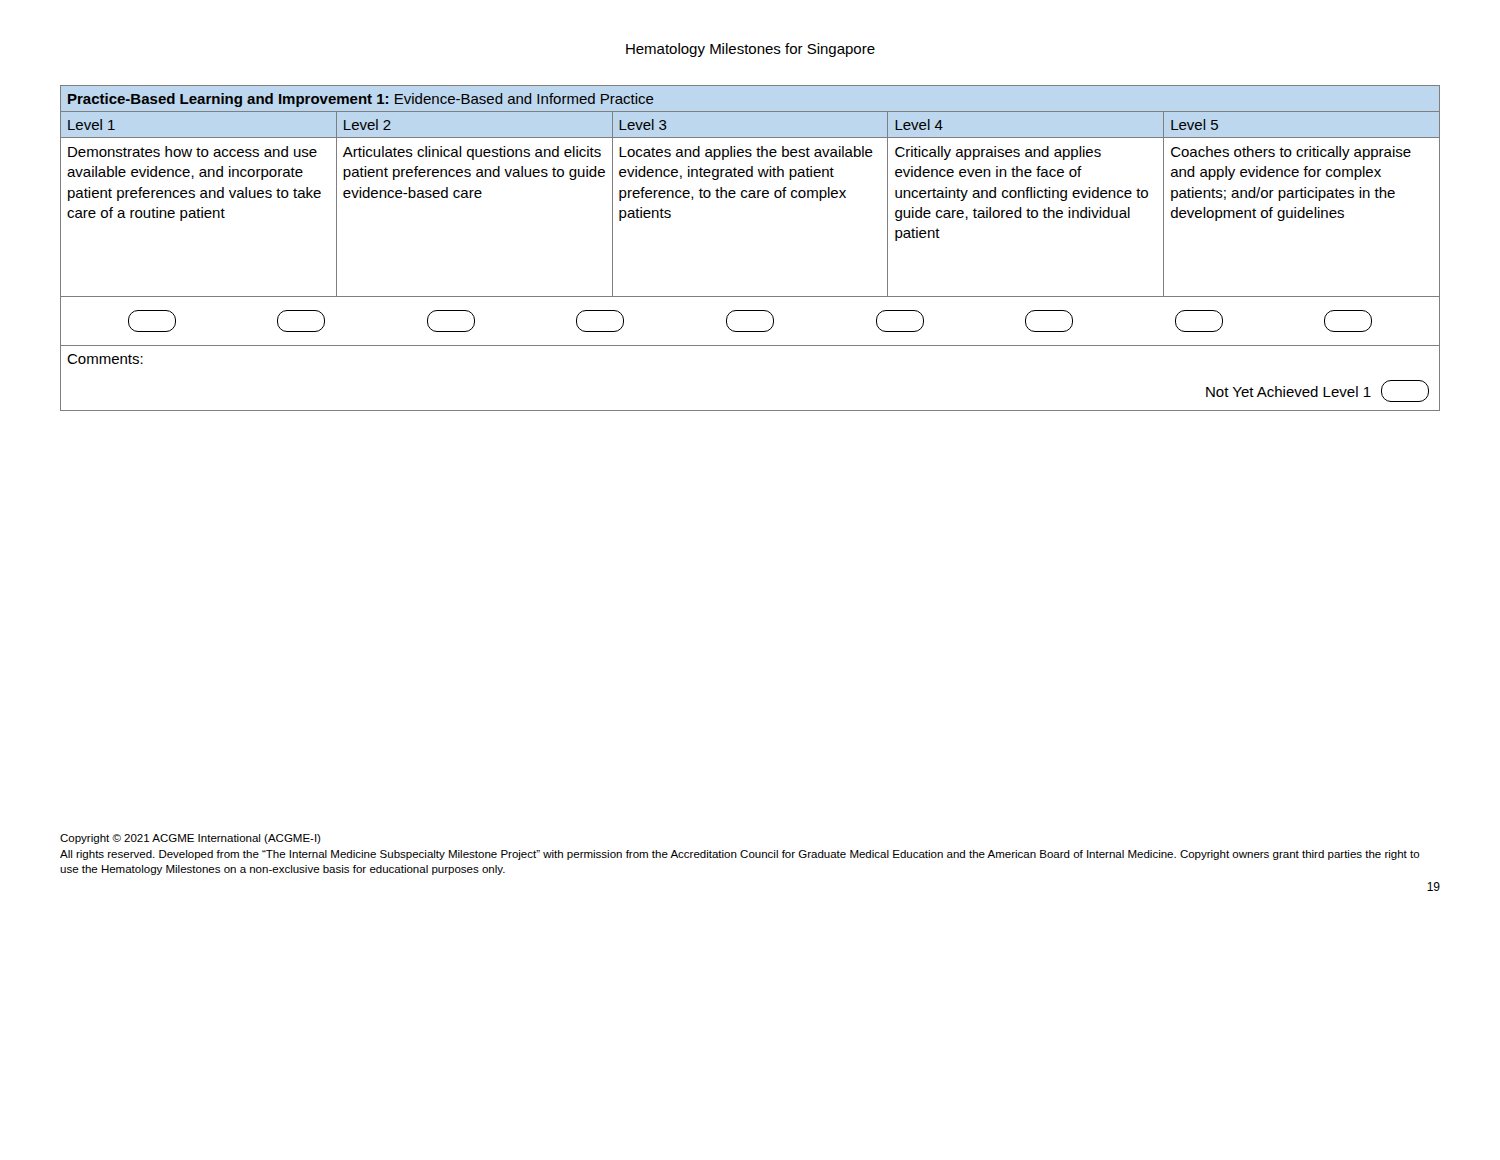Hematology Milestones for Singapore
| Practice-Based Learning and Improvement 1: Evidence-Based and Informed Practice |
| Level 1 | Level 2 | Level 3 | Level 4 | Level 5 |
| Demonstrates how to access and use available evidence, and incorporate patient preferences and values to take care of a routine patient | Articulates clinical questions and elicits patient preferences and values to guide evidence-based care | Locates and applies the best available evidence, integrated with patient preference, to the care of complex patients | Critically appraises and applies evidence even in the face of uncertainty and conflicting evidence to guide care, tailored to the individual patient | Coaches others to critically appraise and apply evidence for complex patients; and/or participates in the development of guidelines |
| Comments: Not Yet Achieved Level 1 |
Copyright © 2021 ACGME International (ACGME-I)
All rights reserved. Developed from the “The Internal Medicine Subspecialty Milestone Project” with permission from the Accreditation Council for Graduate Medical Education and the American Board of Internal Medicine. Copyright owners grant third parties the right to use the Hematology Milestones on a non-exclusive basis for educational purposes only.
19